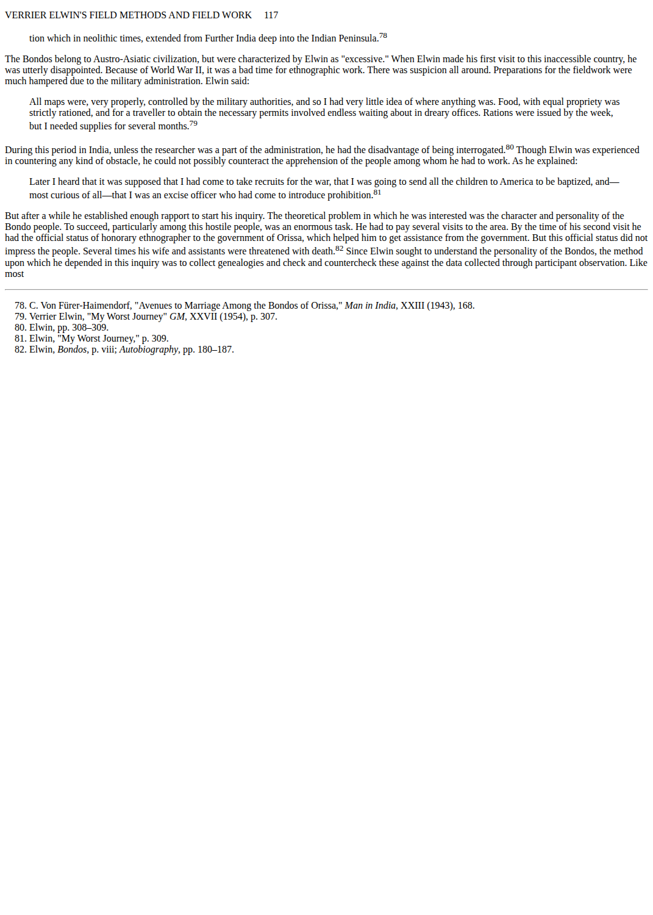VERRIER ELWIN'S FIELD METHODS AND FIELD WORK 117
tion which in neolithic times, extended from Further India deep into the Indian Peninsula.78
The Bondos belong to Austro-Asiatic civilization, but were characterized by Elwin as "excessive." When Elwin made his first visit to this inaccessible country, he was utterly disappointed. Because of World War II, it was a bad time for ethnographic work. There was suspicion all around. Preparations for the fieldwork were much hampered due to the military administration. Elwin said:
All maps were, very properly, controlled by the military authorities, and so I had very little idea of where anything was. Food, with equal propriety was strictly rationed, and for a traveller to obtain the necessary permits involved endless waiting about in dreary offices. Rations were issued by the week, but I needed supplies for several months.79
During this period in India, unless the researcher was a part of the administration, he had the disadvantage of being interrogated.80 Though Elwin was experienced in countering any kind of obstacle, he could not possibly counteract the apprehension of the people among whom he had to work. As he explained:
Later I heard that it was supposed that I had come to take recruits for the war, that I was going to send all the children to America to be baptized, and—most curious of all—that I was an excise officer who had come to introduce prohibition.81
But after a while he established enough rapport to start his inquiry. The theoretical problem in which he was interested was the character and personality of the Bondo people. To succeed, particularly among this hostile people, was an enormous task. He had to pay several visits to the area. By the time of his second visit he had the official status of honorary ethnographer to the government of Orissa, which helped him to get assistance from the government. But this official status did not impress the people. Several times his wife and assistants were threatened with death.82 Since Elwin sought to understand the personality of the Bondos, the method upon which he depended in this inquiry was to collect genealogies and check and countercheck these against the data collected through participant observation. Like most
C. Von Fürer-Haimendorf, "Avenues to Marriage Among the Bondos of Orissa," Man in India, XXIII (1943), 168.
Verrier Elwin, "My Worst Journey" GM, XXVII (1954), p. 307.
Elwin, pp. 308–309.
Elwin, "My Worst Journey," p. 309.
Elwin, Bondos, p. viii; Autobiography, pp. 180–187.